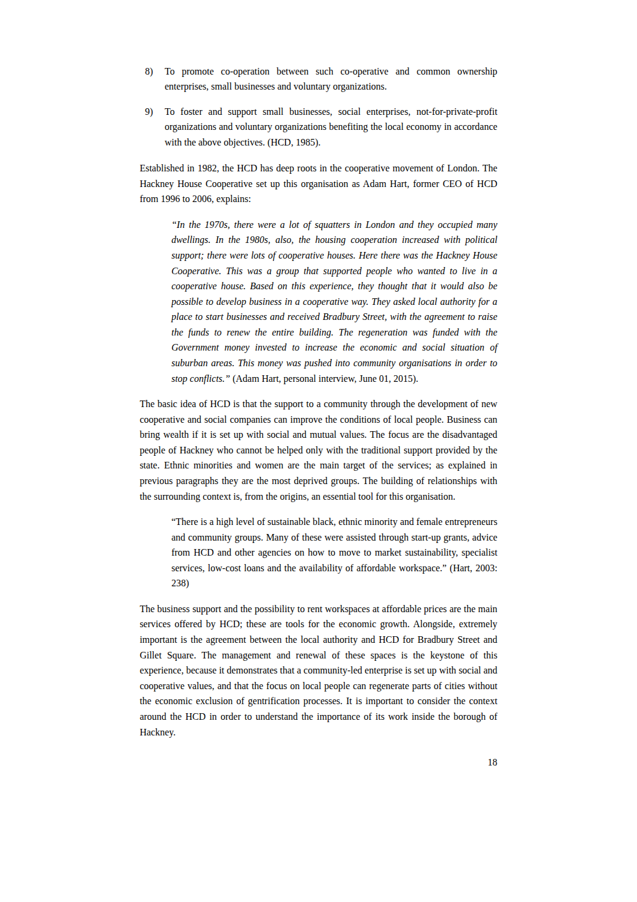8) To promote co-operation between such co-operative and common ownership enterprises, small businesses and voluntary organizations.
9) To foster and support small businesses, social enterprises, not-for-private-profit organizations and voluntary organizations benefiting the local economy in accordance with the above objectives. (HCD, 1985).
Established in 1982, the HCD has deep roots in the cooperative movement of London. The Hackney House Cooperative set up this organisation as Adam Hart, former CEO of HCD from 1996 to 2006, explains:
“In the 1970s, there were a lot of squatters in London and they occupied many dwellings. In the 1980s, also, the housing cooperation increased with political support; there were lots of cooperative houses. Here there was the Hackney House Cooperative. This was a group that supported people who wanted to live in a cooperative house. Based on this experience, they thought that it would also be possible to develop business in a cooperative way. They asked local authority for a place to start businesses and received Bradbury Street, with the agreement to raise the funds to renew the entire building. The regeneration was funded with the Government money invested to increase the economic and social situation of suburban areas. This money was pushed into community organisations in order to stop conflicts.” (Adam Hart, personal interview, June 01, 2015).
The basic idea of HCD is that the support to a community through the development of new cooperative and social companies can improve the conditions of local people. Business can bring wealth if it is set up with social and mutual values. The focus are the disadvantaged people of Hackney who cannot be helped only with the traditional support provided by the state. Ethnic minorities and women are the main target of the services; as explained in previous paragraphs they are the most deprived groups. The building of relationships with the surrounding context is, from the origins, an essential tool for this organisation.
“There is a high level of sustainable black, ethnic minority and female entrepreneurs and community groups. Many of these were assisted through start-up grants, advice from HCD and other agencies on how to move to market sustainability, specialist services, low-cost loans and the availability of affordable workspace.” (Hart, 2003: 238)
The business support and the possibility to rent workspaces at affordable prices are the main services offered by HCD; these are tools for the economic growth. Alongside, extremely important is the agreement between the local authority and HCD for Bradbury Street and Gillet Square. The management and renewal of these spaces is the keystone of this experience, because it demonstrates that a community-led enterprise is set up with social and cooperative values, and that the focus on local people can regenerate parts of cities without the economic exclusion of gentrification processes. It is important to consider the context around the HCD in order to understand the importance of its work inside the borough of Hackney.
18